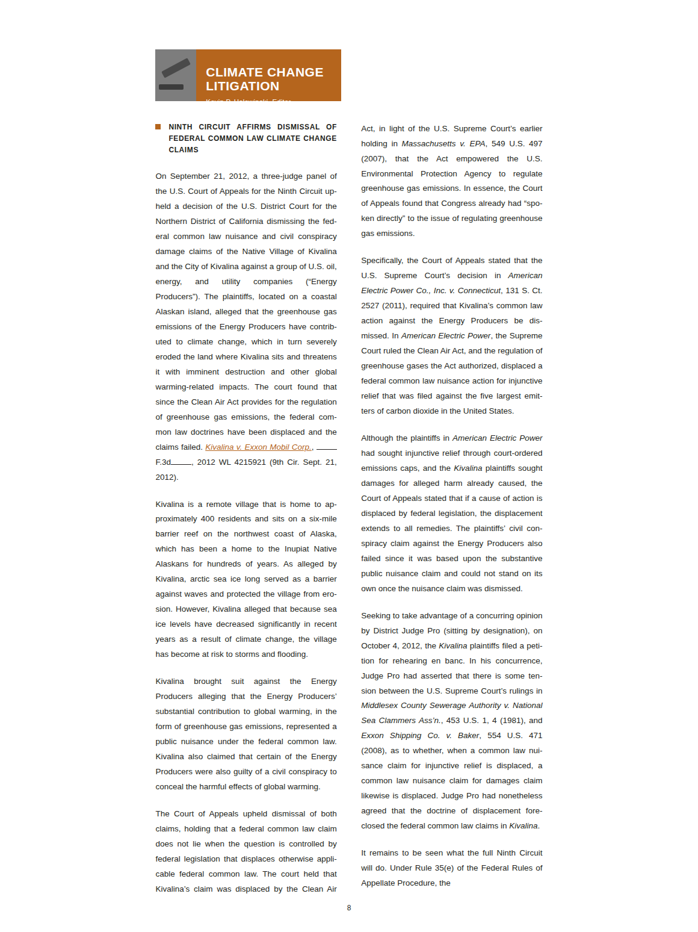Climate Change Litigation
Kevin P. Holewinski, Editor
Ninth Circuit Affirms Dismissal of Federal Common Law Climate Change Claims
On September 21, 2012, a three-judge panel of the U.S. Court of Appeals for the Ninth Circuit upheld a decision of the U.S. District Court for the Northern District of California dismissing the federal common law nuisance and civil conspiracy damage claims of the Native Village of Kivalina and the City of Kivalina against a group of U.S. oil, energy, and utility companies (“Energy Producers”). The plaintiffs, located on a coastal Alaskan island, alleged that the greenhouse gas emissions of the Energy Producers have contributed to climate change, which in turn severely eroded the land where Kivalina sits and threatens it with imminent destruction and other global warming-related impacts. The court found that since the Clean Air Act provides for the regulation of greenhouse gas emissions, the federal common law doctrines have been displaced and the claims failed. Kivalina v. Exxon Mobil Corp., F.3d , 2012 WL 4215921 (9th Cir. Sept. 21, 2012).
Kivalina is a remote village that is home to approximately 400 residents and sits on a six-mile barrier reef on the northwest coast of Alaska, which has been a home to the Inupiat Native Alaskans for hundreds of years. As alleged by Kivalina, arctic sea ice long served as a barrier against waves and protected the village from erosion. However, Kivalina alleged that because sea ice levels have decreased significantly in recent years as a result of climate change, the village has become at risk to storms and flooding.
Kivalina brought suit against the Energy Producers alleging that the Energy Producers’ substantial contribution to global warming, in the form of greenhouse gas emissions, represented a public nuisance under the federal common law. Kivalina also claimed that certain of the Energy Producers were also guilty of a civil conspiracy to conceal the harmful effects of global warming.
The Court of Appeals upheld dismissal of both claims, holding that a federal common law claim does not lie when the question is controlled by federal legislation that displaces otherwise applicable federal common law. The court held that Kivalina’s claim was displaced by the Clean Air Act, in light of the U.S. Supreme Court’s earlier holding in Massachusetts v. EPA, 549 U.S. 497 (2007), that the Act empowered the U.S. Environmental Protection Agency to regulate greenhouse gas emissions. In essence, the Court of Appeals found that Congress already had “spoken directly” to the issue of regulating greenhouse gas emissions.
Specifically, the Court of Appeals stated that the U.S. Supreme Court’s decision in American Electric Power Co., Inc. v. Connecticut, 131 S. Ct. 2527 (2011), required that Kivalina’s common law action against the Energy Producers be dismissed. In American Electric Power, the Supreme Court ruled the Clean Air Act, and the regulation of greenhouse gases the Act authorized, displaced a federal common law nuisance action for injunctive relief that was filed against the five largest emitters of carbon dioxide in the United States.
Although the plaintiffs in American Electric Power had sought injunctive relief through court-ordered emissions caps, and the Kivalina plaintiffs sought damages for alleged harm already caused, the Court of Appeals stated that if a cause of action is displaced by federal legislation, the displacement extends to all remedies. The plaintiffs’ civil conspiracy claim against the Energy Producers also failed since it was based upon the substantive public nuisance claim and could not stand on its own once the nuisance claim was dismissed.
Seeking to take advantage of a concurring opinion by District Judge Pro (sitting by designation), on October 4, 2012, the Kivalina plaintiffs filed a petition for rehearing en banc. In his concurrence, Judge Pro had asserted that there is some tension between the U.S. Supreme Court’s rulings in Middlesex County Sewerage Authority v. National Sea Clammers Ass’n., 453 U.S. 1, 4 (1981), and Exxon Shipping Co. v. Baker, 554 U.S. 471 (2008), as to whether, when a common law nuisance claim for injunctive relief is displaced, a common law nuisance claim for damages claim likewise is displaced. Judge Pro had nonetheless agreed that the doctrine of displacement foreclosed the federal common law claims in Kivalina.
It remains to be seen what the full Ninth Circuit will do. Under Rule 35(e) of the Federal Rules of Appellate Procedure, the
8